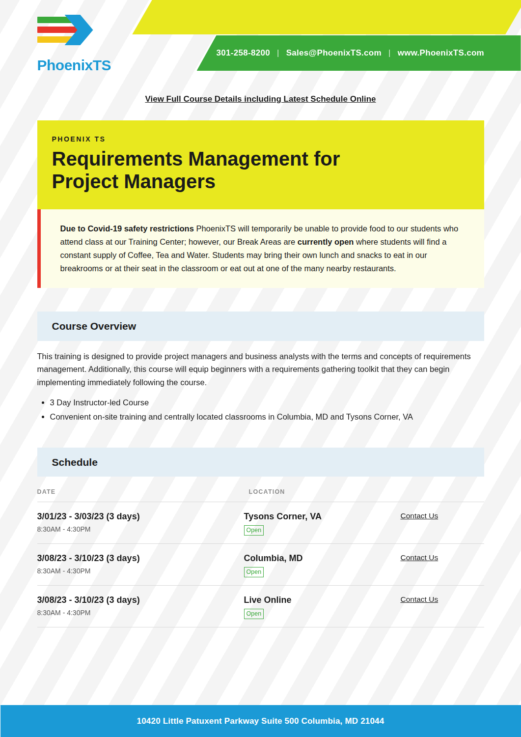Phoenix TS
301-258-8200 | Sales@PhoenixTS.com | www.PhoenixTS.com
View Full Course Details including Latest Schedule Online
PHOENIX TS
Requirements Management for Project Managers
Due to Covid-19 safety restrictions PhoenixTS will temporarily be unable to provide food to our students who attend class at our Training Center; however, our Break Areas are currently open where students will find a constant supply of Coffee, Tea and Water. Students may bring their own lunch and snacks to eat in our breakrooms or at their seat in the classroom or eat out at one of the many nearby restaurants.
Course Overview
This training is designed to provide project managers and business analysts with the terms and concepts of requirements management. Additionally, this course will equip beginners with a requirements gathering toolkit that they can begin implementing immediately following the course.
3 Day Instructor-led Course
Convenient on-site training and centrally located classrooms in Columbia, MD and Tysons Corner, VA
Schedule
| DATE | LOCATION | |
| --- | --- | --- |
| 3/01/23 - 3/03/23 (3 days) 8:30AM - 4:30PM | Tysons Corner, VA Open | Contact Us |
| 3/08/23 - 3/10/23 (3 days) 8:30AM - 4:30PM | Columbia, MD Open | Contact Us |
| 3/08/23 - 3/10/23 (3 days) 8:30AM - 4:30PM | Live Online Open | Contact Us |
10420 Little Patuxent Parkway Suite 500 Columbia, MD 21044